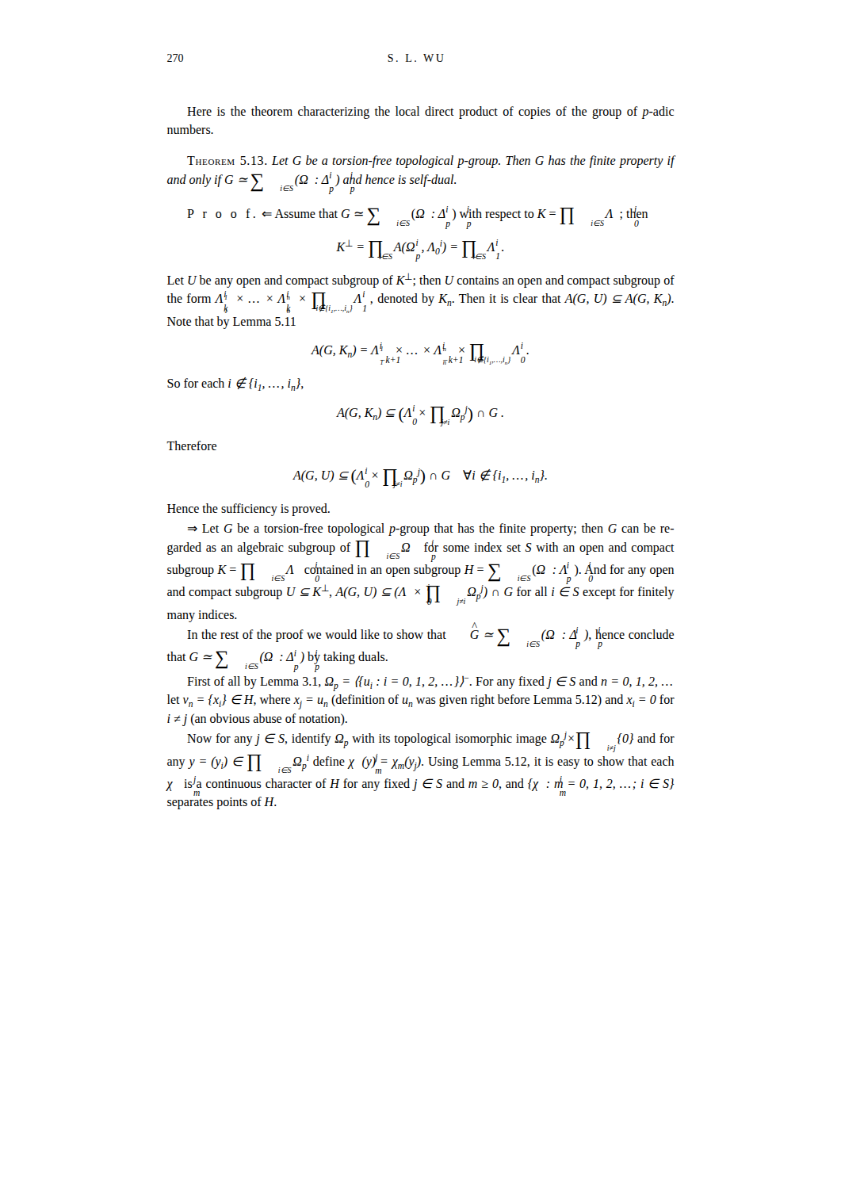270 S. L. Wu
Here is the theorem characterizing the local direct product of copies of the group of p-adic numbers.
Theorem 5.13. Let G be a torsion-free topological p-group. Then G has the finite property if and only if G ≃ ∑i∈S(Ωpi : Δpi ) and hence is self-dual.
P r o o f. ⇐ Assume that G ≃ ∑i∈S(Ωpi : Δpi ) with respect to K = ∏i∈S Λ0i ; then
K⊥ = ∏i∈SA(Ωpi , Λ0i) = ∏i∈SΛ1i .
Let U be any open and compact subgroup of K⊥; then U contains an open and compact subgroup of the form Λk1i1 × … × Λknin × ∏i∉{i1,…,in}Λ1i , denoted by Kn. Then it is clear that A(G, U) ⊆ A(G, Kn). Note that by Lemma 5.11
A(G, Kn) = Λ−k1+1i1 × … × Λ−kn+1in × ∏i∉{i1,…,in}Λ0i .
So for each i ∉ {i1, …, in},
A(G, Kn) ⊆ (Λ0i × ∏j≠i Ωpj) ∩ G .
Therefore
A(G, U) ⊆ (Λ0i × ∏j≠i Ωpj) ∩ G ∀i ∉ {i1, …, in}.
Hence the sufficiency is proved.
⇒ Let G be a torsion-free topological p-group that has the finite property; then G can be regarded as an algebraic subgroup of ∏i∈S Ωpi for some index set S with an open and compact subgroup K = ∏i∈S Λ0i contained in an open subgroup H = ∑i∈S(Ωpi : Λ0i ). And for any open and compact subgroup U ⊆ K⊥, A(G, U) ⊆ (Λ0i × ∏j≠i Ωpj) ∩ G for all i ∈ S except for finitely many indices.
In the rest of the proof we would like to show that ^G ≃ ∑i∈S(Ωpi : Δpi ), hence conclude that G ≃ ∑i∈S(Ωpi : Δpi ) by taking duals.
First of all by Lemma 3.1, Ωp = ⟨{ui : i = 0, 1, 2, …}⟩−. For any fixed j ∈ S and n = 0, 1, 2, … let vn = {xi} ∈ H, where xj = un (definition of un was given right before Lemma 5.12) and xi = 0 for i ≠ j (an obvious abuse of notation).
Now for any j ∈ S, identify Ωp with its topological isomorphic image Ωpj×∏i≠j{0} and for any y = (yi) ∈ ∏i∈SΩpi define χmj (y) = χm(yj). Using Lemma 5.12, it is easy to show that each χmj is a continuous character of H for any fixed j ∈ S and m ≥ 0, and {χmi : m = 0, 1, 2, …; i ∈ S} separates points of H.